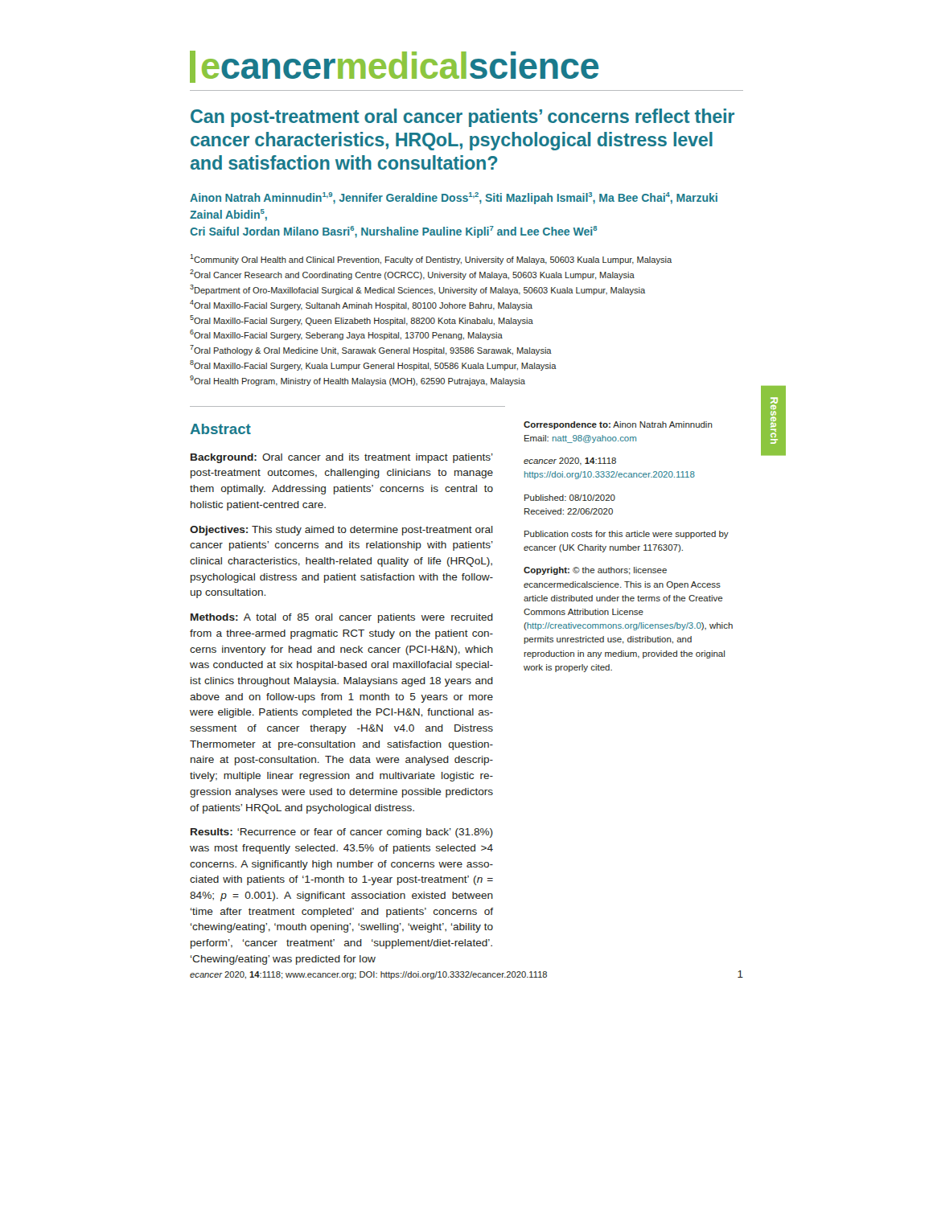Research
ecancer medical science
Can post-treatment oral cancer patients’ concerns reflect their cancer characteristics, HRQoL, psychological distress level and satisfaction with consultation?
Ainon Natrah Aminnudin1,9, Jennifer Geraldine Doss1,2, Siti Mazlipah Ismail3, Ma Bee Chai4, Marzuki Zainal Abidin5,
Cri Saiful Jordan Milano Basri6, Nurshaline Pauline Kipli7 and Lee Chee Wei8
1Community Oral Health and Clinical Prevention, Faculty of Dentistry, University of Malaya, 50603 Kuala Lumpur, Malaysia
2Oral Cancer Research and Coordinating Centre (OCRCC), University of Malaya, 50603 Kuala Lumpur, Malaysia
3Department of Oro-Maxillofacial Surgical & Medical Sciences, University of Malaya, 50603 Kuala Lumpur, Malaysia
4Oral Maxillo-Facial Surgery, Sultanah Aminah Hospital, 80100 Johore Bahru, Malaysia
5Oral Maxillo-Facial Surgery, Queen Elizabeth Hospital, 88200 Kota Kinabalu, Malaysia
6Oral Maxillo-Facial Surgery, Seberang Jaya Hospital, 13700 Penang, Malaysia
7Oral Pathology & Oral Medicine Unit, Sarawak General Hospital, 93586 Sarawak, Malaysia
8Oral Maxillo-Facial Surgery, Kuala Lumpur General Hospital, 50586 Kuala Lumpur, Malaysia
9Oral Health Program, Ministry of Health Malaysia (MOH), 62590 Putrajaya, Malaysia
Abstract
Background: Oral cancer and its treatment impact patients’ post-treatment outcomes, challenging clinicians to manage them optimally. Addressing patients’ concerns is central to holistic patient-centred care.
Objectives: This study aimed to determine post-treatment oral cancer patients’ concerns and its relationship with patients’ clinical characteristics, health-related quality of life (HRQoL), psychological distress and patient satisfaction with the follow-up consultation.
Methods: A total of 85 oral cancer patients were recruited from a three-armed pragmatic RCT study on the patient concerns inventory for head and neck cancer (PCI-H&N), which was conducted at six hospital-based oral maxillofacial specialist clinics throughout Malaysia. Malaysians aged 18 years and above and on follow-ups from 1 month to 5 years or more were eligible. Patients completed the PCI-H&N, functional assessment of cancer therapy -H&N v4.0 and Distress Thermometer at pre-consultation and satisfaction questionnaire at post-consultation. The data were analysed descriptively; multiple linear regression and multivariate logistic regression analyses were used to determine possible predictors of patients’ HRQoL and psychological distress.
Results: ‘Recurrence or fear of cancer coming back’ (31.8%) was most frequently selected. 43.5% of patients selected >4 concerns. A significantly high number of concerns were associated with patients of ‘1-month to 1-year post-treatment’ (n = 84%; p = 0.001). A significant association existed between ‘time after treatment completed’ and patients’ concerns of ‘chewing/eating’, ‘mouth opening’, ‘swelling’, ‘weight’, ‘ability to perform’, ‘cancer treatment’ and ‘supplement/diet-related’. ‘Chewing/eating’ was predicted for low
Correspondence to: Ainon Natrah Aminnudin
Email: natt_98@yahoo.com
ecancer 2020, 14:1118
https://doi.org/10.3332/ecancer.2020.1118
Published: 08/10/2020
Received: 22/06/2020
Publication costs for this article were supported by ecancer (UK Charity number 1176307).
Copyright: © the authors; licensee ecancermedicalscience. This is an Open Access article distributed under the terms of the Creative Commons Attribution License (http://creativecommons.org/licenses/by/3.0), which permits unrestricted use, distribution, and reproduction in any medium, provided the original work is properly cited.
ecancer 2020, 14:1118; www.ecancer.org; DOI: https://doi.org/10.3332/ecancer.2020.1118
1